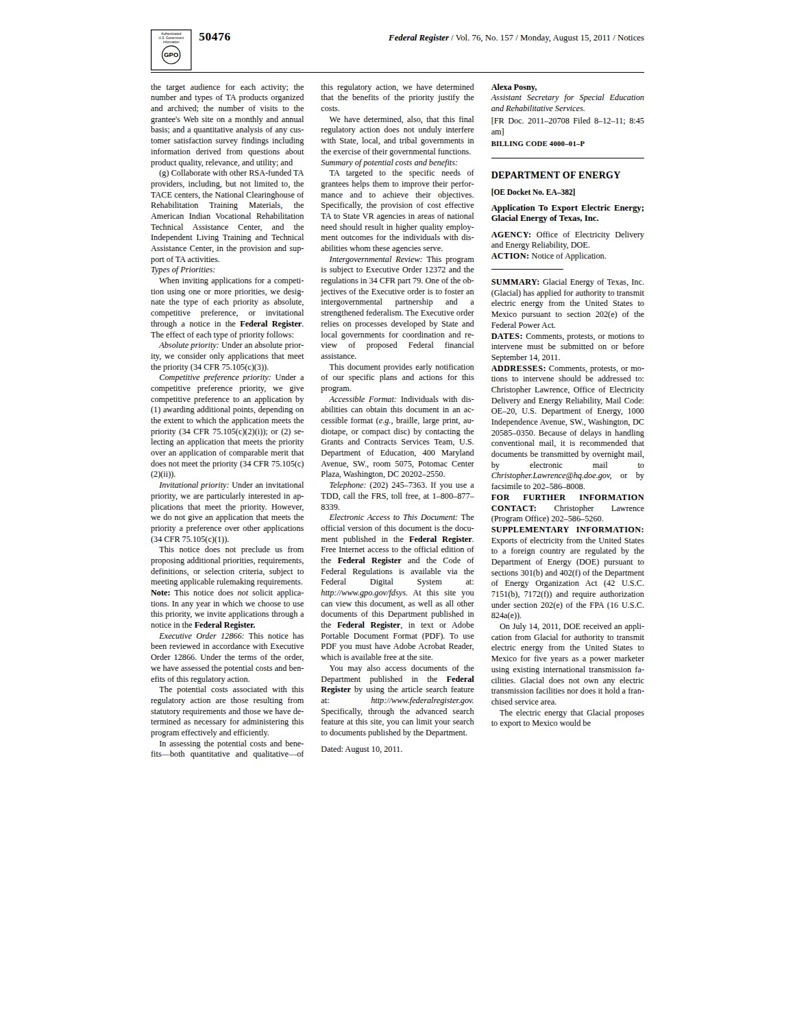Authenticated U.S. Government Information GPO
50476
Federal Register / Vol. 76, No. 157 / Monday, August 15, 2011 / Notices
the target audience for each activity; the number and types of TA products organized and archived; the number of visits to the grantee's Web site on a monthly and annual basis; and a quantitative analysis of any customer satisfaction survey findings including information derived from questions about product quality, relevance, and utility; and
(g) Collaborate with other RSA-funded TA providers, including, but not limited to, the TACE centers, the National Clearinghouse of Rehabilitation Training Materials, the American Indian Vocational Rehabilitation Technical Assistance Center, and the Independent Living Training and Technical Assistance Center, in the provision and support of TA activities.
Types of Priorities:
When inviting applications for a competition using one or more priorities, we designate the type of each priority as absolute, competitive preference, or invitational through a notice in the Federal Register. The effect of each type of priority follows:
Absolute priority: Under an absolute priority, we consider only applications that meet the priority (34 CFR 75.105(c)(3)).
Competitive preference priority: Under a competitive preference priority, we give competitive preference to an application by (1) awarding additional points, depending on the extent to which the application meets the priority (34 CFR 75.105(c)(2)(i)); or (2) selecting an application that meets the priority over an application of comparable merit that does not meet the priority (34 CFR 75.105(c)(2)(ii)).
Invitational priority: Under an invitational priority, we are particularly interested in applications that meet the priority. However, we do not give an application that meets the priority a preference over other applications (34 CFR 75.105(c)(1)).
This notice does not preclude us from proposing additional priorities, requirements, definitions, or selection criteria, subject to meeting applicable rulemaking requirements.
Note: This notice does not solicit applications. In any year in which we choose to use this priority, we invite applications through a notice in the Federal Register.
Executive Order 12866: This notice has been reviewed in accordance with Executive Order 12866. Under the terms of the order, we have assessed the potential costs and benefits of this regulatory action.
The potential costs associated with this regulatory action are those resulting from statutory requirements and those we have determined as necessary for administering this program effectively and efficiently.
In assessing the potential costs and benefits—both quantitative and qualitative—of this regulatory action, we have determined that the benefits of the priority justify the costs.
We have determined, also, that this final regulatory action does not unduly interfere with State, local, and tribal governments in the exercise of their governmental functions.
Summary of potential costs and benefits:
TA targeted to the specific needs of grantees helps them to improve their performance and to achieve their objectives. Specifically, the provision of cost effective TA to State VR agencies in areas of national need should result in higher quality employment outcomes for the individuals with disabilities whom these agencies serve.
Intergovernmental Review: This program is subject to Executive Order 12372 and the regulations in 34 CFR part 79. One of the objectives of the Executive order is to foster an intergovernmental partnership and a strengthened federalism. The Executive order relies on processes developed by State and local governments for coordination and review of proposed Federal financial assistance.
This document provides early notification of our specific plans and actions for this program.
Accessible Format: Individuals with disabilities can obtain this document in an accessible format (e.g., braille, large print, audiotape, or compact disc) by contacting the Grants and Contracts Services Team, U.S. Department of Education, 400 Maryland Avenue, SW., room 5075, Potomac Center Plaza, Washington, DC 20202–2550.
Telephone: (202) 245–7363. If you use a TDD, call the FRS, toll free, at 1–800–877–8339.
Electronic Access to This Document: The official version of this document is the document published in the Federal Register. Free Internet access to the official edition of the Federal Register and the Code of Federal Regulations is available via the Federal Digital System at: http://www.gpo.gov/fdsys. At this site you can view this document, as well as all other documents of this Department published in the Federal Register, in text or Adobe Portable Document Format (PDF). To use PDF you must have Adobe Acrobat Reader, which is available free at the site.
You may also access documents of the Department published in the Federal Register by using the article search feature at: http://www.federalregister.gov. Specifically, through the advanced search feature at this site, you can limit your search to documents published by the Department.
Dated: August 10, 2011.
Alexa Posny,
Assistant Secretary for Special Education and Rehabilitative Services.
[FR Doc. 2011–20708 Filed 8–12–11; 8:45 am]
BILLING CODE 4000–01–P
DEPARTMENT OF ENERGY
[OE Docket No. EA–382]
Application To Export Electric Energy; Glacial Energy of Texas, Inc.
AGENCY: Office of Electricity Delivery and Energy Reliability, DOE.
ACTION: Notice of Application.
SUMMARY: Glacial Energy of Texas, Inc. (Glacial) has applied for authority to transmit electric energy from the United States to Mexico pursuant to section 202(e) of the Federal Power Act.
DATES: Comments, protests, or motions to intervene must be submitted on or before September 14, 2011.
ADDRESSES: Comments, protests, or motions to intervene should be addressed to: Christopher Lawrence, Office of Electricity Delivery and Energy Reliability, Mail Code: OE–20, U.S. Department of Energy, 1000 Independence Avenue, SW., Washington, DC 20585–0350. Because of delays in handling conventional mail, it is recommended that documents be transmitted by overnight mail, by electronic mail to Christopher.Lawrence@hq.doe.gov, or by facsimile to 202–586–8008.
FOR FURTHER INFORMATION CONTACT: Christopher Lawrence (Program Office) 202–586–5260.
SUPPLEMENTARY INFORMATION: Exports of electricity from the United States to a foreign country are regulated by the Department of Energy (DOE) pursuant to sections 301(b) and 402(f) of the Department of Energy Organization Act (42 U.S.C. 7151(b), 7172(f)) and require authorization under section 202(e) of the FPA (16 U.S.C. 824a(e)).
On July 14, 2011, DOE received an application from Glacial for authority to transmit electric energy from the United States to Mexico for five years as a power marketer using existing international transmission facilities. Glacial does not own any electric transmission facilities nor does it hold a franchised service area.
The electric energy that Glacial proposes to export to Mexico would be